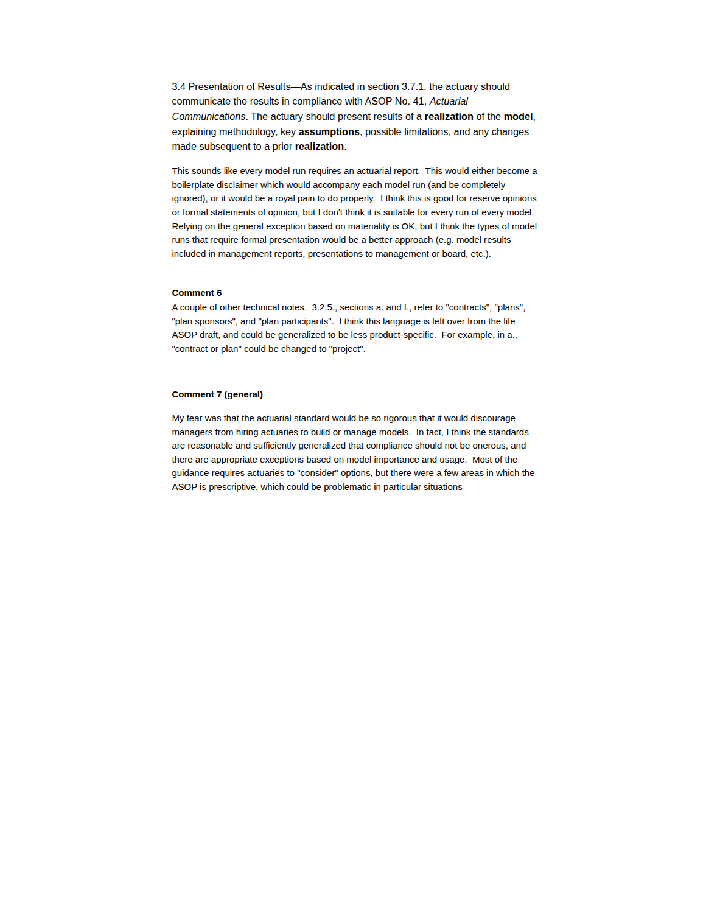3.4 Presentation of Results—As indicated in section 3.7.1, the actuary should communicate the results in compliance with ASOP No. 41, Actuarial Communications. The actuary should present results of a realization of the model, explaining methodology, key assumptions, possible limitations, and any changes made subsequent to a prior realization.
This sounds like every model run requires an actuarial report. This would either become a boilerplate disclaimer which would accompany each model run (and be completely ignored), or it would be a royal pain to do properly. I think this is good for reserve opinions or formal statements of opinion, but I don't think it is suitable for every run of every model. Relying on the general exception based on materiality is OK, but I think the types of model runs that require formal presentation would be a better approach (e.g. model results included in management reports, presentations to management or board, etc.).
Comment 6
A couple of other technical notes. 3.2.5., sections a. and f., refer to "contracts", "plans", "plan sponsors", and "plan participants". I think this language is left over from the life ASOP draft, and could be generalized to be less product-specific. For example, in a., "contract or plan" could be changed to "project".
Comment 7 (general)
My fear was that the actuarial standard would be so rigorous that it would discourage managers from hiring actuaries to build or manage models. In fact, I think the standards are reasonable and sufficiently generalized that compliance should not be onerous, and there are appropriate exceptions based on model importance and usage. Most of the guidance requires actuaries to "consider" options, but there were a few areas in which the ASOP is prescriptive, which could be problematic in particular situations